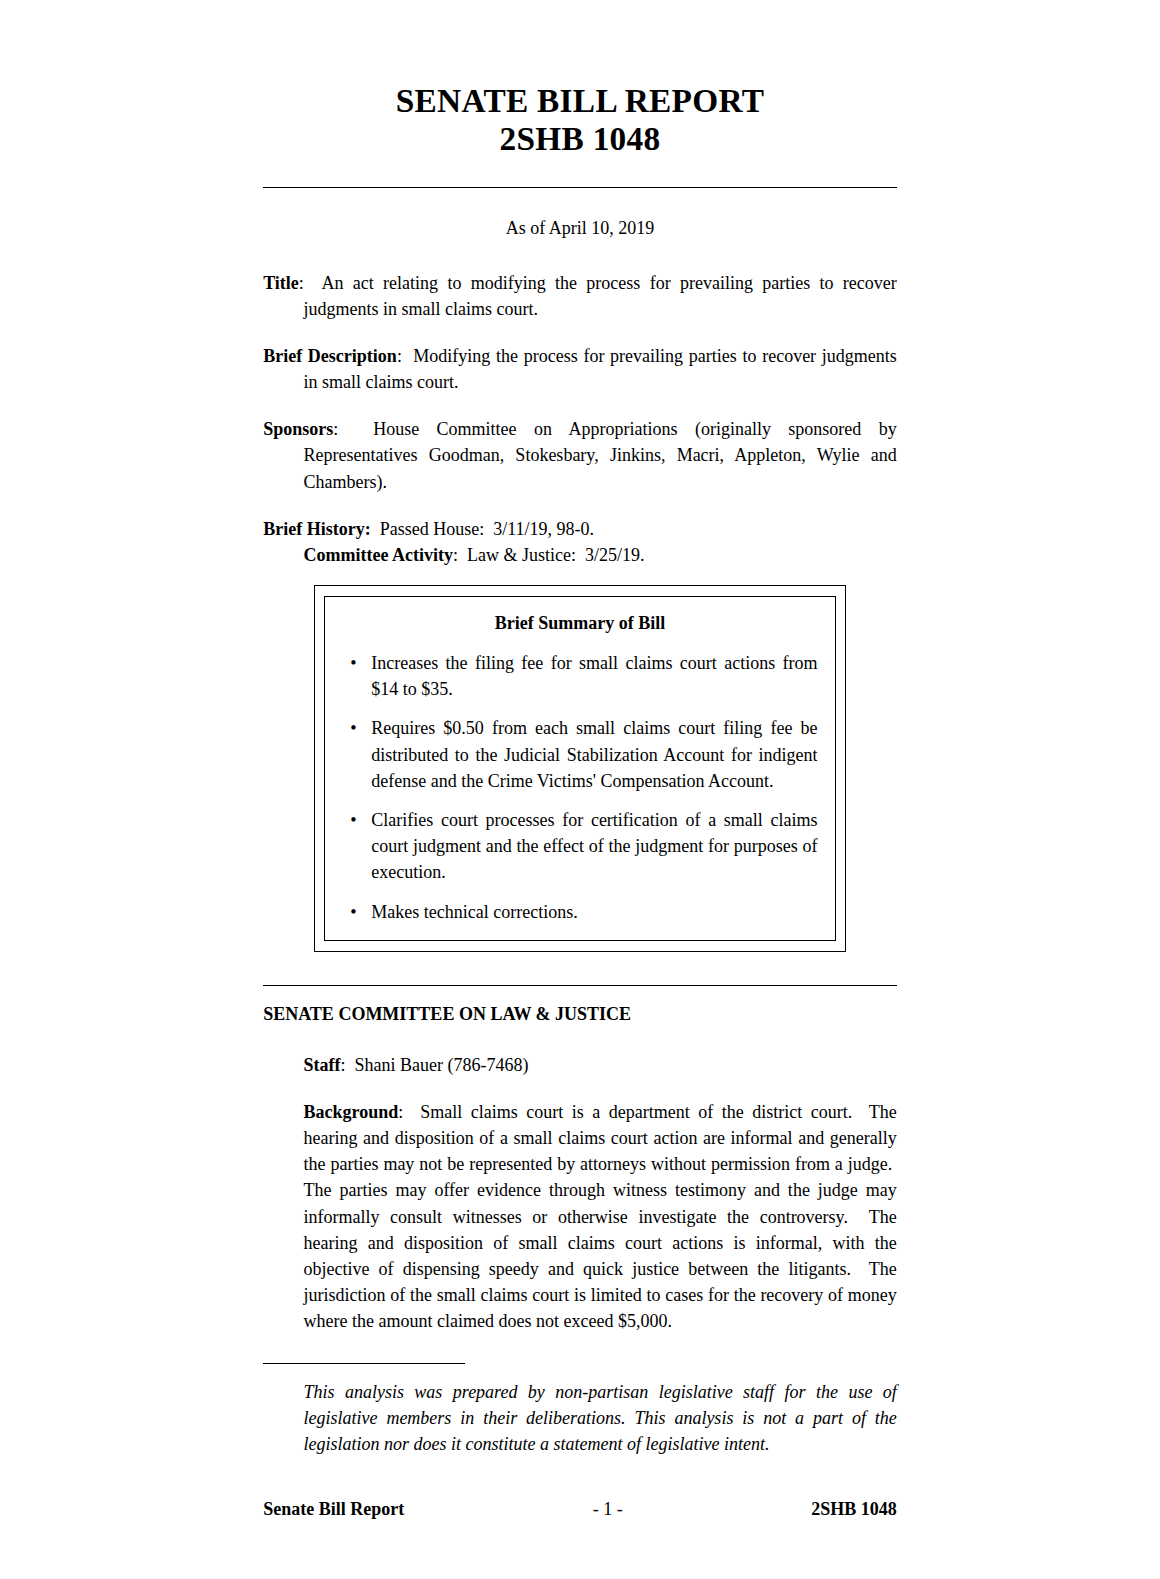SENATE BILL REPORT2SHB 1048
As of April 10, 2019
Title: An act relating to modifying the process for prevailing parties to recover judgments in small claims court.
Brief Description: Modifying the process for prevailing parties to recover judgments in small claims court.
Sponsors: House Committee on Appropriations (originally sponsored by Representatives Goodman, Stokesbary, Jinkins, Macri, Appleton, Wylie and Chambers).
Brief History: Passed House: 3/11/19, 98-0. Committee Activity: Law & Justice: 3/25/19.
Brief Summary of Bill
Increases the filing fee for small claims court actions from $14 to $35.
Requires $0.50 from each small claims court filing fee be distributed to the Judicial Stabilization Account for indigent defense and the Crime Victims' Compensation Account.
Clarifies court processes for certification of a small claims court judgment and the effect of the judgment for purposes of execution.
Makes technical corrections.
SENATE COMMITTEE ON LAW & JUSTICE
Staff: Shani Bauer (786-7468)
Background: Small claims court is a department of the district court. The hearing and disposition of a small claims court action are informal and generally the parties may not be represented by attorneys without permission from a judge. The parties may offer evidence through witness testimony and the judge may informally consult witnesses or otherwise investigate the controversy. The hearing and disposition of small claims court actions is informal, with the objective of dispensing speedy and quick justice between the litigants. The jurisdiction of the small claims court is limited to cases for the recovery of money where the amount claimed does not exceed $5,000.
This analysis was prepared by non-partisan legislative staff for the use of legislative members in their deliberations. This analysis is not a part of the legislation nor does it constitute a statement of legislative intent.
Senate Bill Report
- 1 -
2SHB 1048